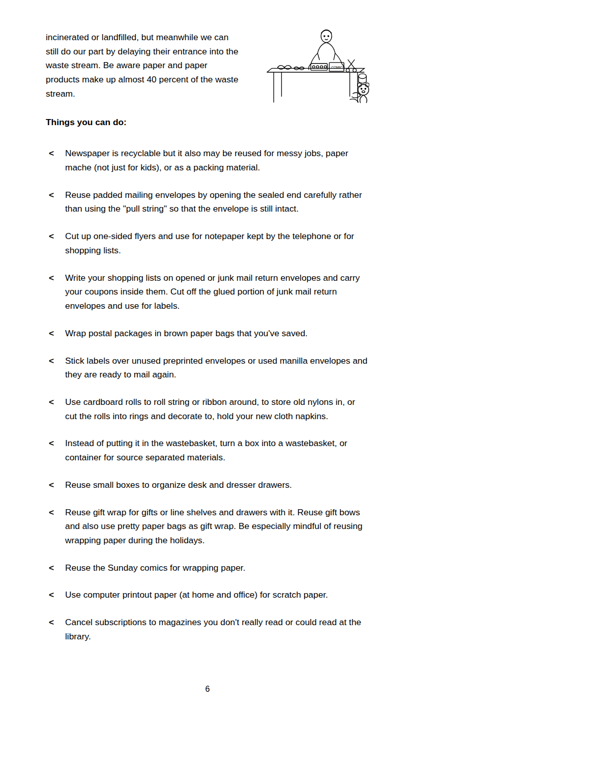COMICS
incinerated or landfilled, but meanwhile we can still do our part by delaying their entrance into the waste stream. Be aware paper and paper products make up almost 40 percent of the waste stream.
Things you can do:
Newspaper is recyclable but it also may be reused for messy jobs, paper mache (not just for kids), or as a packing material.
Reuse padded mailing envelopes by opening the sealed end carefully rather than using the "pull string" so that the envelope is still intact.
Cut up one-sided flyers and use for notepaper kept by the telephone or for shopping lists.
Write your shopping lists on opened or junk mail return envelopes and carry your coupons inside them. Cut off the glued portion of junk mail return envelopes and use for labels.
Wrap postal packages in brown paper bags that you've saved.
Stick labels over unused preprinted envelopes or used manilla envelopes and they are ready to mail again.
Use cardboard rolls to roll string or ribbon around, to store old nylons in, or cut the rolls into rings and decorate to, hold your new cloth napkins.
Instead of putting it in the wastebasket, turn a box into a wastebasket, or container for source separated materials.
Reuse small boxes to organize desk and dresser drawers.
Reuse gift wrap for gifts or line shelves and drawers with it. Reuse gift bows and also use pretty paper bags as gift wrap. Be especially mindful of reusing wrapping paper during the holidays.
Reuse the Sunday comics for wrapping paper.
Use computer printout paper (at home and office) for scratch paper.
Cancel subscriptions to magazines you don't really read or could read at the library.
6